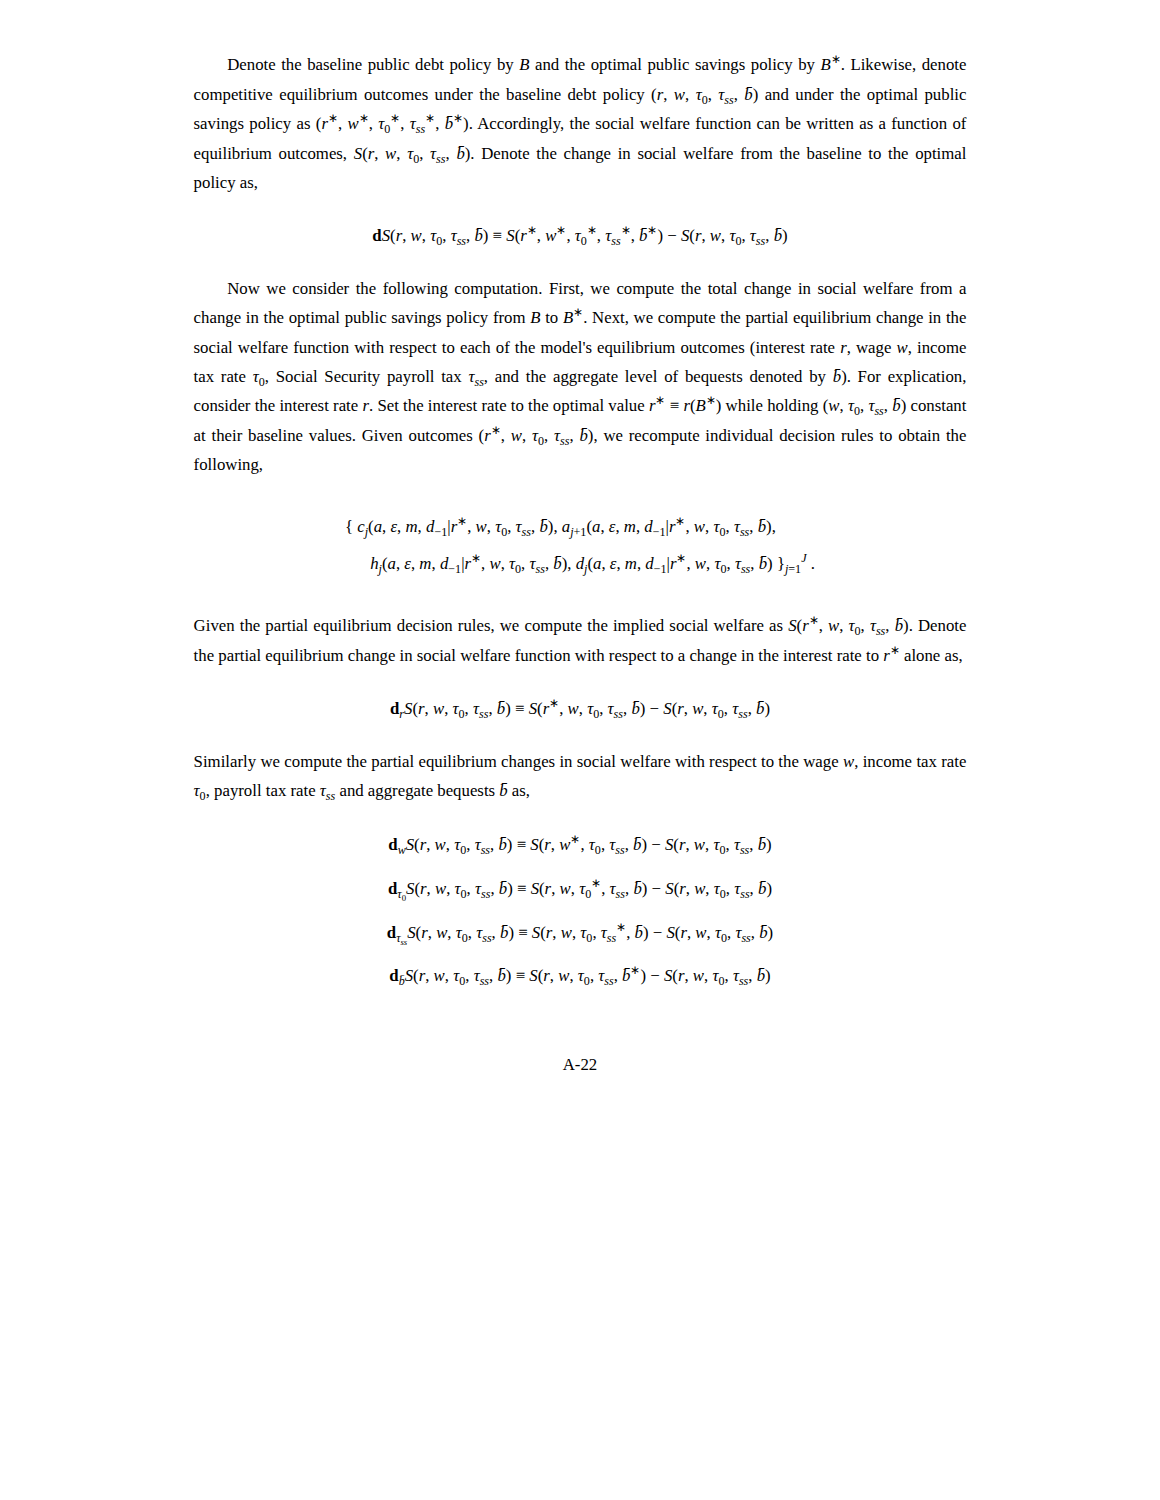Denote the baseline public debt policy by B and the optimal public savings policy by B∗. Likewise, denote competitive equilibrium outcomes under the baseline debt policy (r, w, τ0, τss, b̄) and under the optimal public savings policy as (r∗, w∗, τ0∗, τss∗, b̄∗). Accordingly, the social welfare function can be written as a function of equilibrium outcomes, S(r, w, τ0, τss, b̄). Denote the change in social welfare from the baseline to the optimal policy as,
dS(r, w, τ0, τss, b̄) ≡ S(r∗, w∗, τ0∗, τss∗, b̄∗) − S(r, w, τ0, τss, b̄)
Now we consider the following computation. First, we compute the total change in social welfare from a change in the optimal public savings policy from B to B∗. Next, we compute the partial equilibrium change in the social welfare function with respect to each of the model's equilibrium outcomes (interest rate r, wage w, income tax rate τ0, Social Security payroll tax τss, and the aggregate level of bequests denoted by b̄). For explication, consider the interest rate r. Set the interest rate to the optimal value r∗ ≡ r(B∗) while holding (w, τ0, τss, b̄) constant at their baseline values. Given outcomes (r∗, w, τ0, τss, b̄), we recompute individual decision rules to obtain the following,
{ cj(a, ε, m, d−1|r∗, w, τ0, τss, b̄), aj+1(a, ε, m, d−1|r∗, w, τ0, τss, b̄),
hj(a, ε, m, d−1|r∗, w, τ0, τss, b̄), dj(a, ε, m, d−1|r∗, w, τ0, τss, b̄) }j=1J .
Given the partial equilibrium decision rules, we compute the implied social welfare as S(r∗, w, τ0, τss, b̄). Denote the partial equilibrium change in social welfare function with respect to a change in the interest rate to r∗ alone as,
drS(r, w, τ0, τss, b̄) ≡ S(r∗, w, τ0, τss, b̄) − S(r, w, τ0, τss, b̄)
Similarly we compute the partial equilibrium changes in social welfare with respect to the wage w, income tax rate τ0, payroll tax rate τss and aggregate bequests b̄ as,
dwS(r, w, τ0, τss, b̄) ≡ S(r, w∗, τ0, τss, b̄) − S(r, w, τ0, τss, b̄)
dτ0S(r, w, τ0, τss, b̄) ≡ S(r, w, τ0∗, τss, b̄) − S(r, w, τ0, τss, b̄)
dτssS(r, w, τ0, τss, b̄) ≡ S(r, w, τ0, τss∗, b̄) − S(r, w, τ0, τss, b̄)
db̄S(r, w, τ0, τss, b̄) ≡ S(r, w, τ0, τss, b̄∗) − S(r, w, τ0, τss, b̄)
A-22